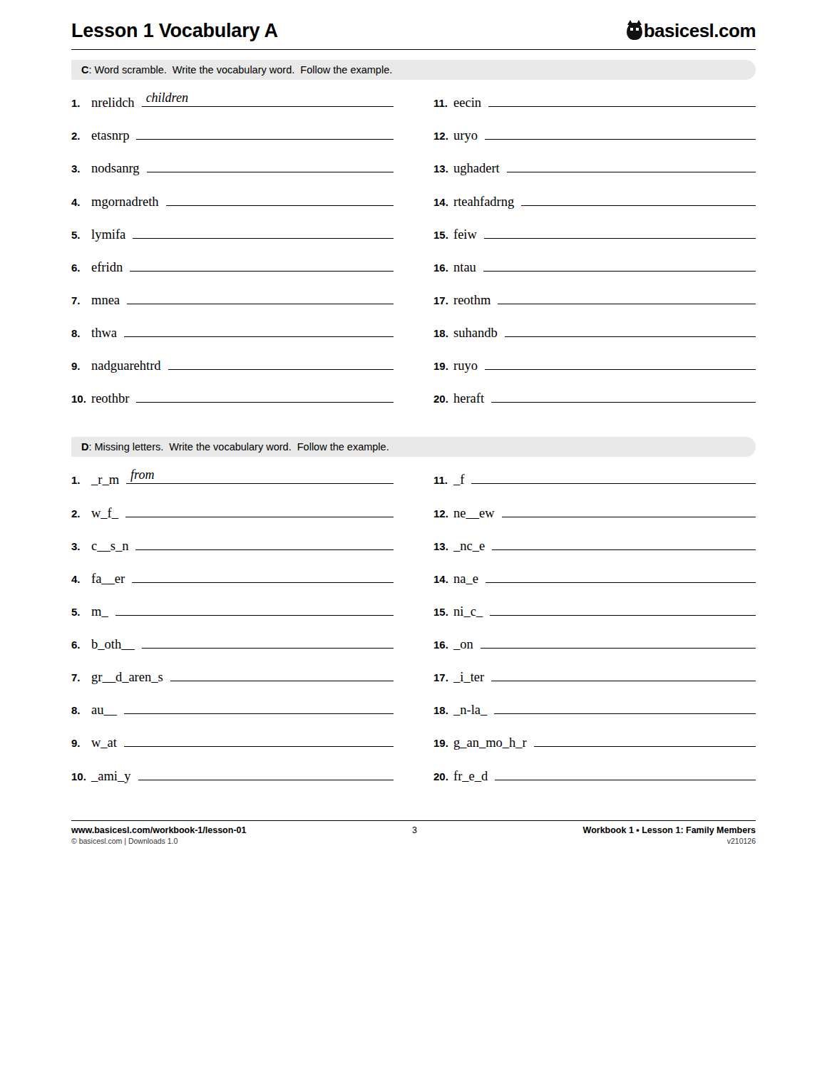Lesson 1 Vocabulary A
basicesl.com
C: Word scramble. Write the vocabulary word. Follow the example.
1. nrelidch children
2. etasnrp
3. nodsanrg
4. mgornadreth
5. lymifa
6. efridn
7. mnea
8. thwa
9. nadguarehtrd
10. reothbr
11. eecin
12. uryo
13. ughadert
14. rteahfadrng
15. feiw
16. ntau
17. reothm
18. suhandb
19. ruyo
20. heraft
D: Missing letters. Write the vocabulary word. Follow the example.
1._r_m from
2. w_f_
3. c__s_n
4. fa__er
5. m_
6. b_oth__
7. gr__d_aren_s
8. au__
9. w_at
10._ami_y
11._f
12. ne__ew
13._nc_e
14. na_e
15. ni_c_
16._on
17._i_ter
18._n-la_
19. g_an_mo_h_r
20. fr_e_d
www.basicesl.com/workbook-1/lesson-01
3
Workbook 1 • Lesson 1: Family Members
© basicesl.com | Downloads 1.0
v210126